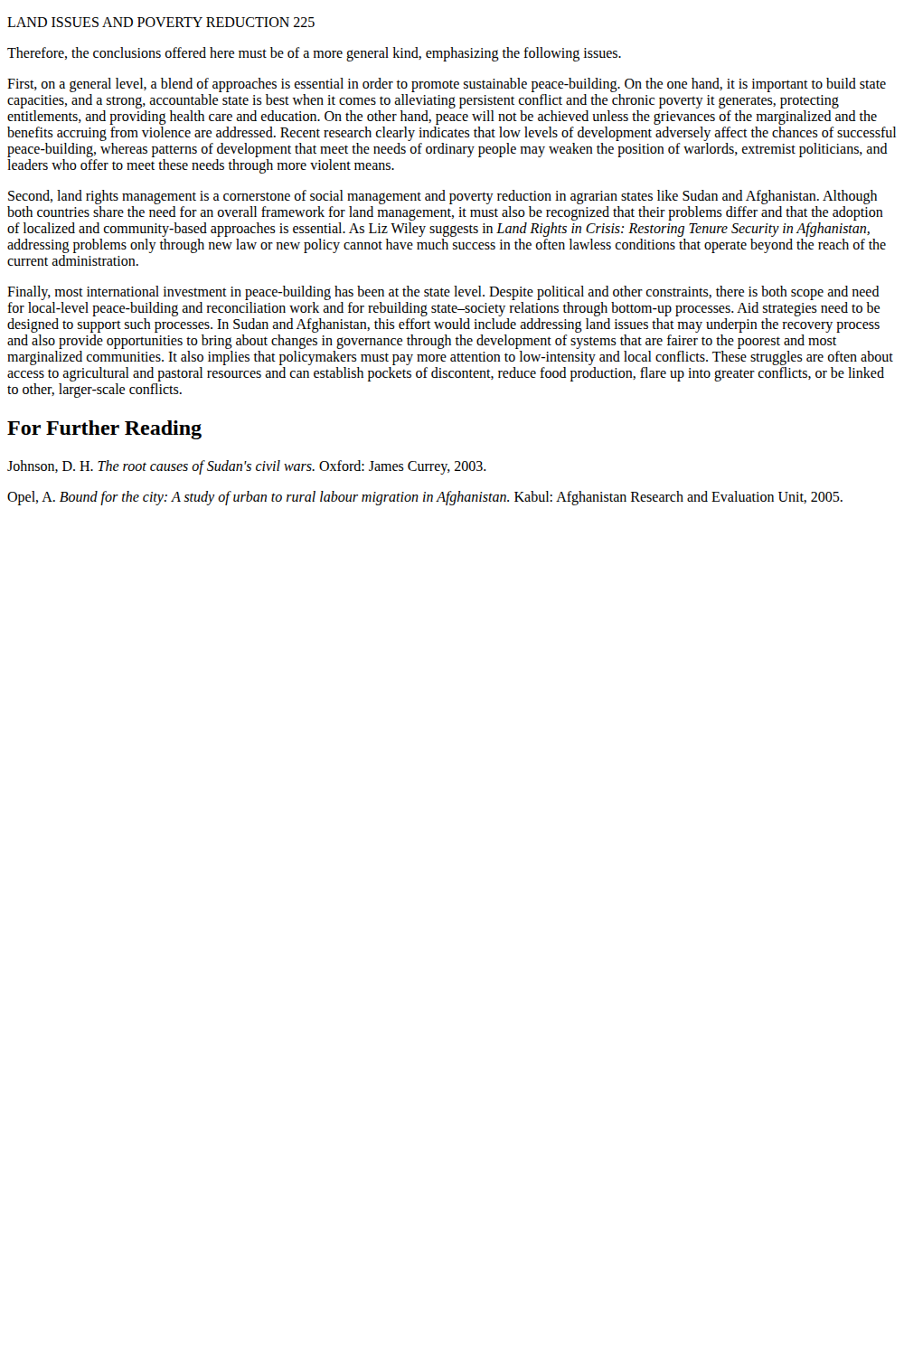LAND ISSUES AND POVERTY REDUCTION 225
Therefore, the conclusions offered here must be of a more general kind, emphasizing the following issues.
First, on a general level, a blend of approaches is essential in order to promote sustainable peace-building. On the one hand, it is important to build state capacities, and a strong, accountable state is best when it comes to alleviating persistent conflict and the chronic poverty it generates, protecting entitlements, and providing health care and education. On the other hand, peace will not be achieved unless the grievances of the marginalized and the benefits accruing from violence are addressed. Recent research clearly indicates that low levels of development adversely affect the chances of successful peace-building, whereas patterns of development that meet the needs of ordinary people may weaken the position of warlords, extremist politicians, and leaders who offer to meet these needs through more violent means.
Second, land rights management is a cornerstone of social management and poverty reduction in agrarian states like Sudan and Afghanistan. Although both countries share the need for an overall framework for land management, it must also be recognized that their problems differ and that the adoption of localized and community-based approaches is essential. As Liz Wiley suggests in Land Rights in Crisis: Restoring Tenure Security in Afghanistan, addressing problems only through new law or new policy cannot have much success in the often lawless conditions that operate beyond the reach of the current administration.
Finally, most international investment in peace-building has been at the state level. Despite political and other constraints, there is both scope and need for local-level peace-building and reconciliation work and for rebuilding state–society relations through bottom-up processes. Aid strategies need to be designed to support such processes. In Sudan and Afghanistan, this effort would include addressing land issues that may underpin the recovery process and also provide opportunities to bring about changes in governance through the development of systems that are fairer to the poorest and most marginalized communities. It also implies that policymakers must pay more attention to low-intensity and local conflicts. These struggles are often about access to agricultural and pastoral resources and can establish pockets of discontent, reduce food production, flare up into greater conflicts, or be linked to other, larger-scale conflicts.
For Further Reading
Johnson, D. H. The root causes of Sudan's civil wars. Oxford: James Currey, 2003.
Opel, A. Bound for the city: A study of urban to rural labour migration in Afghanistan. Kabul: Afghanistan Research and Evaluation Unit, 2005.